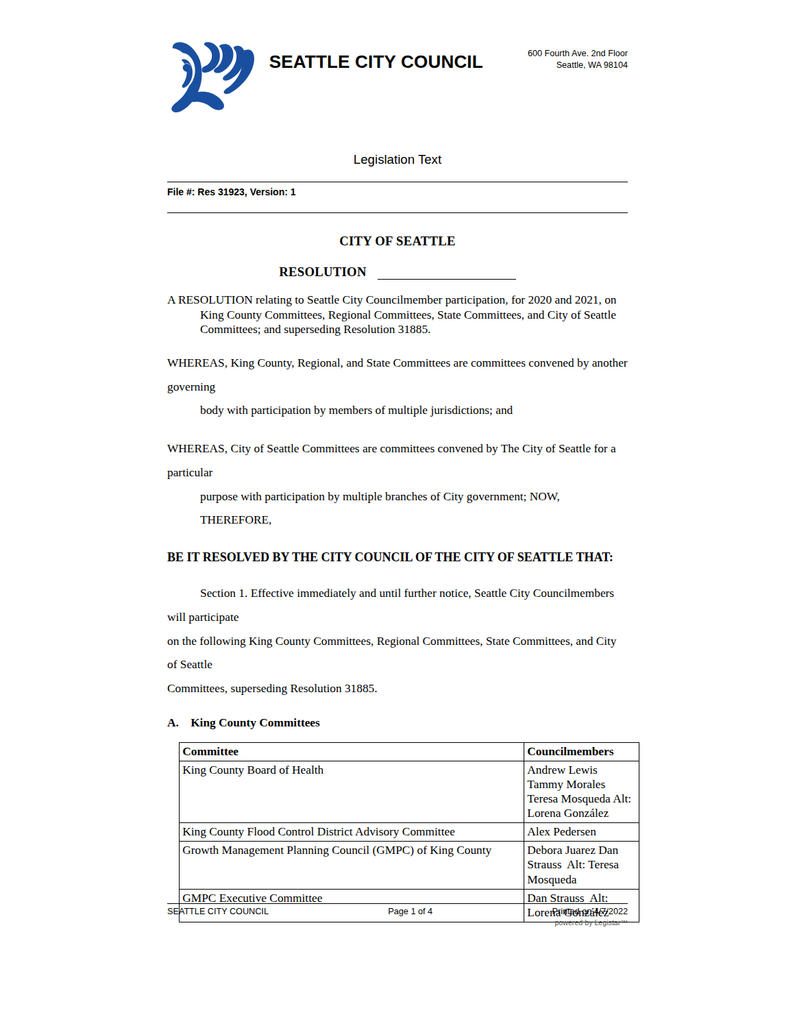SEATTLE CITY COUNCIL
600 Fourth Ave. 2nd Floor
Seattle, WA 98104
Legislation Text
File #: Res 31923, Version: 1
CITY OF SEATTLE
RESOLUTION
A RESOLUTION relating to Seattle City Councilmember participation, for 2020 and 2021, on King County Committees, Regional Committees, State Committees, and City of Seattle Committees; and superseding Resolution 31885.
WHEREAS, King County, Regional, and State Committees are committees convened by another governing body with participation by members of multiple jurisdictions; and
WHEREAS, City of Seattle Committees are committees convened by The City of Seattle for a particular purpose with participation by multiple branches of City government; NOW, THEREFORE,
BE IT RESOLVED BY THE CITY COUNCIL OF THE CITY OF SEATTLE THAT:
Section 1. Effective immediately and until further notice, Seattle City Councilmembers will participate on the following King County Committees, Regional Committees, State Committees, and City of Seattle Committees, superseding Resolution 31885.
A. King County Committees
| Committee | Councilmembers |
| --- | --- |
| King County Board of Health | Andrew Lewis Tammy Morales Teresa Mosqueda Alt: Lorena González |
| King County Flood Control District Advisory Committee | Alex Pedersen |
| Growth Management Planning Council (GMPC) of King County | Debora Juarez Dan Strauss Alt: Teresa Mosqueda |
| GMPC Executive Committee | Dan Strauss Alt: Lorena González |
SEATTLE CITY COUNCIL
Page 1 of 4
Printed on 4/7/2022
powered by Legistar™